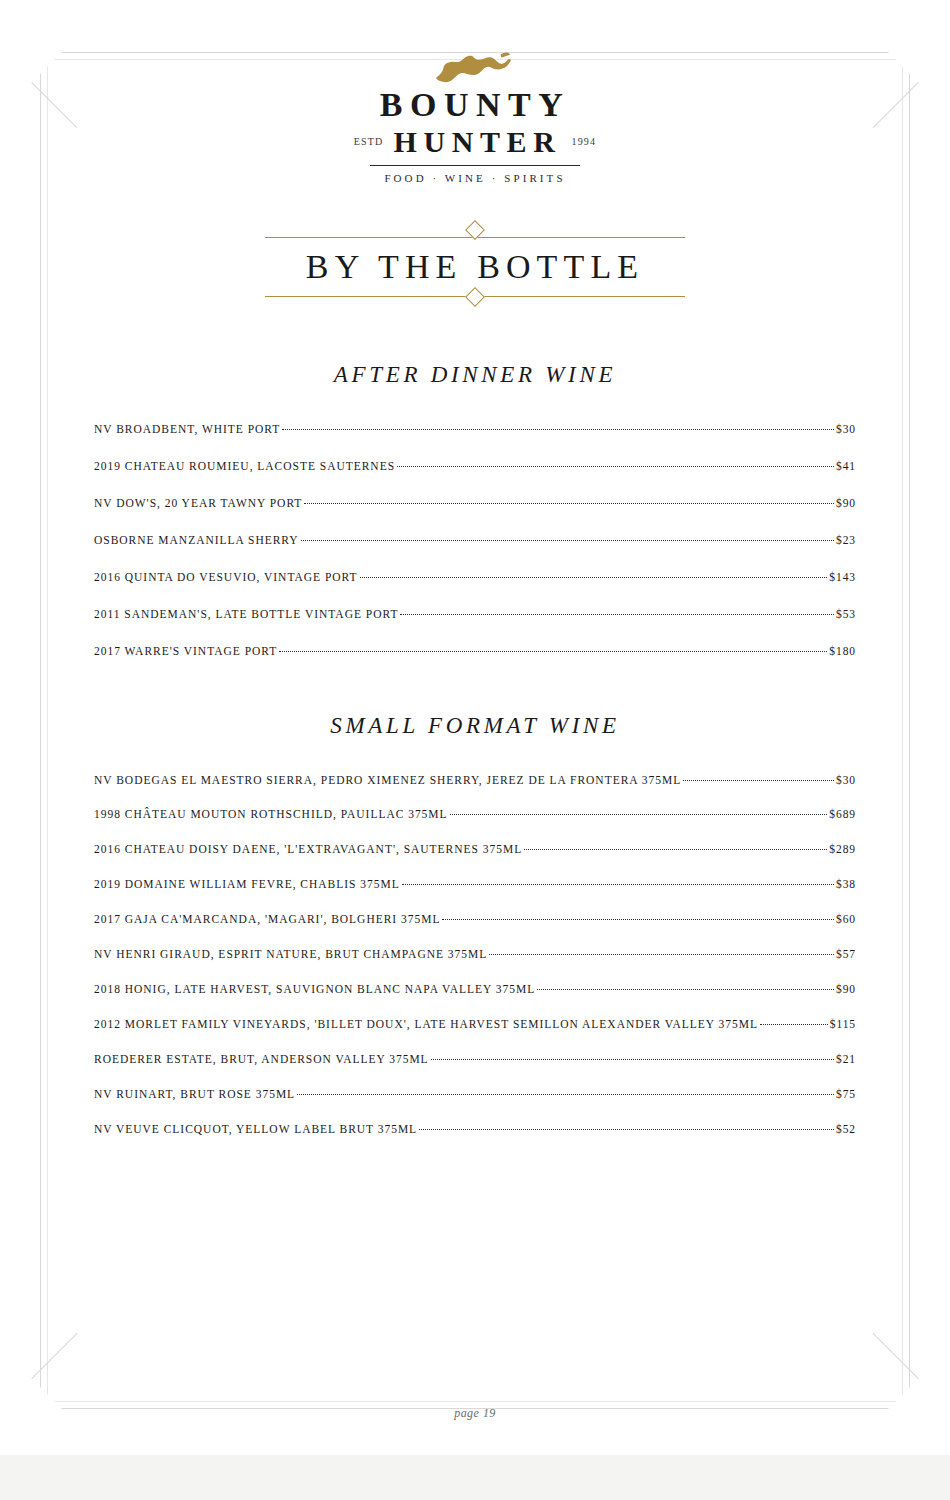Bounty
ESTD Hunter 1994
Food · Wine · Spirits
By the Bottle
After Dinner Wine
NV Broadbent, White Port $30
2019 Chateau Roumieu, Lacoste Sauternes $41
NV Dow's, 20 Year Tawny Port $90
Osborne Manzanilla Sherry $23
2016 Quinta Do Vesuvio, Vintage Port $143
2011 Sandeman's, Late Bottle Vintage Port $53
2017 Warre's Vintage Port $180
Small Format Wine
NV Bodegas El Maestro Sierra, Pedro Ximenez Sherry, Jerez De La Frontera 375ml $30
1998 Château Mouton Rothschild, Pauillac 375ml $689
2016 Chateau Doisy Daene, 'L'Extravagant', Sauternes 375ml $289
2019 Domaine William Fevre, Chablis 375ml $38
2017 Gaja Ca'Marcanda, 'Magari', Bolgheri 375ml $60
NV Henri Giraud, Esprit Nature, Brut Champagne 375ml $57
2018 Honig, Late Harvest, Sauvignon Blanc Napa Valley 375ml $90
2012 Morlet Family Vineyards, 'Billet Doux', Late Harvest Semillon Alexander Valley 375ml $115
Roederer Estate, Brut, Anderson Valley 375ml $21
NV Ruinart, Brut Rose 375ml $75
NV Veuve Clicquot, Yellow Label Brut 375ml $52
page 19